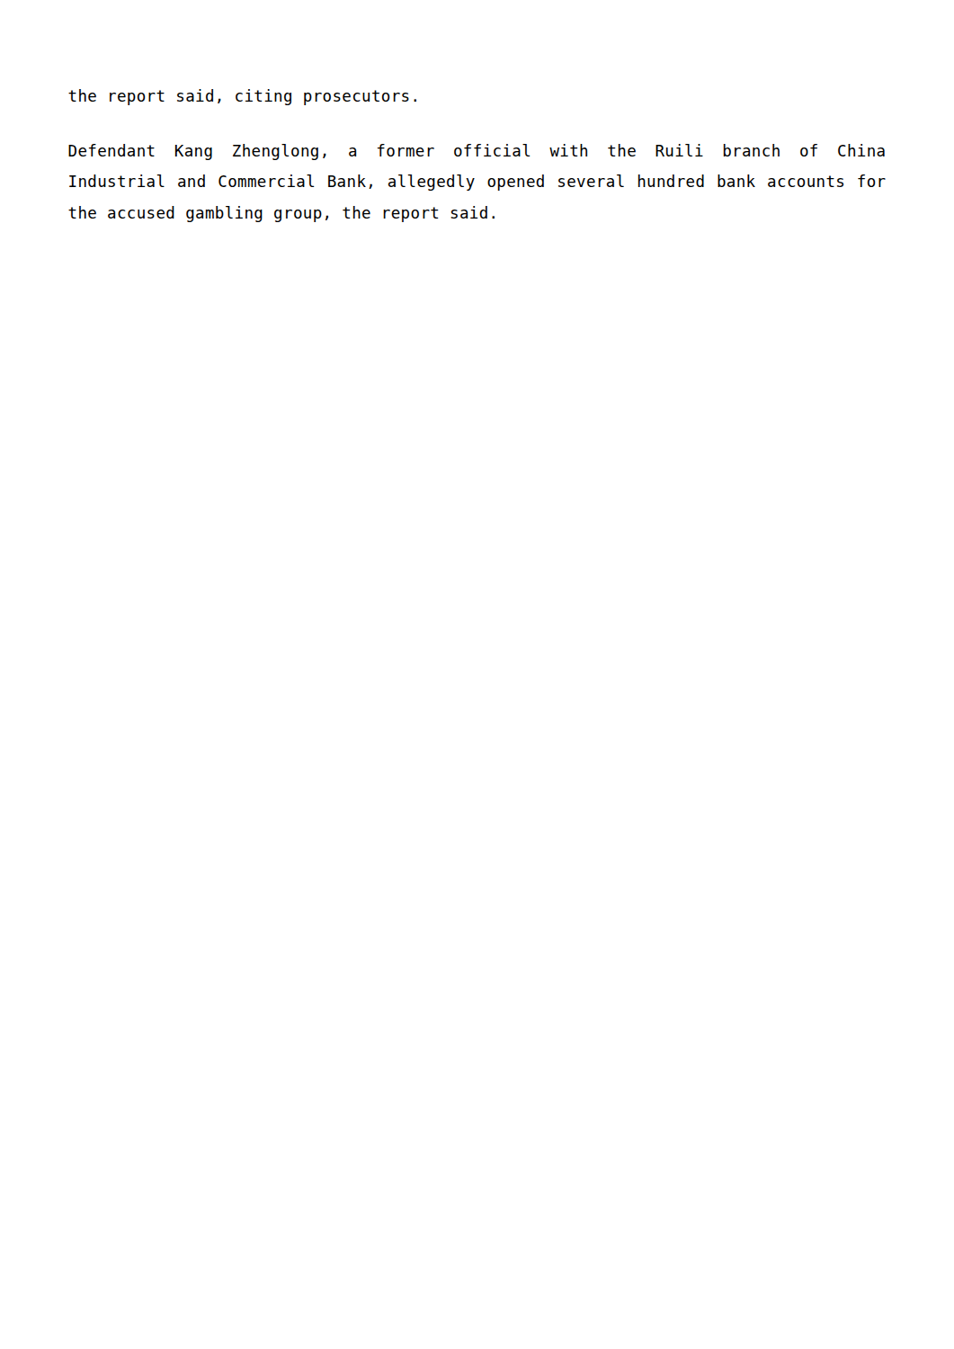the report said, citing prosecutors.
Defendant Kang Zhenglong, a former official with the Ruili branch of China Industrial and Commercial Bank, allegedly opened several hundred bank accounts for the accused gambling group, the report said.